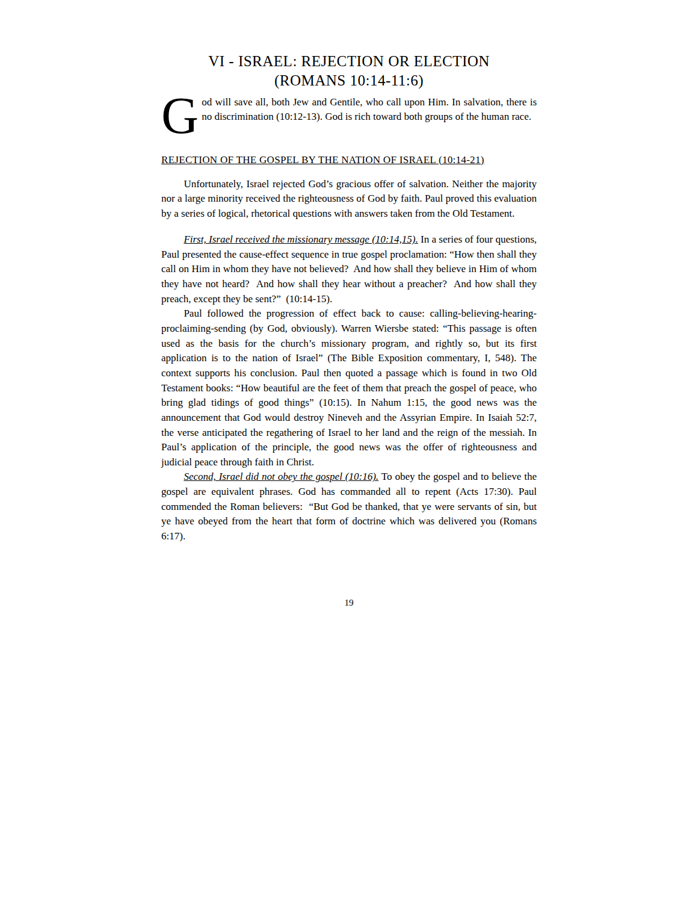VI - ISRAEL: REJECTION OR ELECTION(ROMANS 10:14-11:6)
God will save all, both Jew and Gentile, who call upon Him. In salvation, there is no discrimination (10:12-13). God is rich toward both groups of the human race.
REJECTION OF THE GOSPEL BY THE NATION OF ISRAEL (10:14-21)
Unfortunately, Israel rejected God’s gracious offer of salvation. Neither the majority nor a large minority received the righteousness of God by faith. Paul proved this evaluation by a series of logical, rhetorical questions with answers taken from the Old Testament.
First, Israel received the missionary message (10:14,15). In a series of four questions, Paul presented the cause-effect sequence in true gospel proclamation: “How then shall they call on Him in whom they have not believed? And how shall they believe in Him of whom they have not heard? And how shall they hear without a preacher? And how shall they preach, except they be sent?” (10:14-15).
Paul followed the progression of effect back to cause: calling-believing-hearing-proclaiming-sending (by God, obviously). Warren Wiersbe stated: “This passage is often used as the basis for the church’s missionary program, and rightly so, but its first application is to the nation of Israel” (The Bible Exposition commentary, I, 548). The context supports his conclusion. Paul then quoted a passage which is found in two Old Testament books: “How beautiful are the feet of them that preach the gospel of peace, who bring glad tidings of good things” (10:15). In Nahum 1:15, the good news was the announcement that God would destroy Nineveh and the Assyrian Empire. In Isaiah 52:7, the verse anticipated the regathering of Israel to her land and the reign of the messiah. In Paul’s application of the principle, the good news was the offer of righteousness and judicial peace through faith in Christ.
Second, Israel did not obey the gospel (10:16). To obey the gospel and to believe the gospel are equivalent phrases. God has commanded all to repent (Acts 17:30). Paul commended the Roman believers: “But God be thanked, that ye were servants of sin, but ye have obeyed from the heart that form of doctrine which was delivered you (Romans 6:17).
19